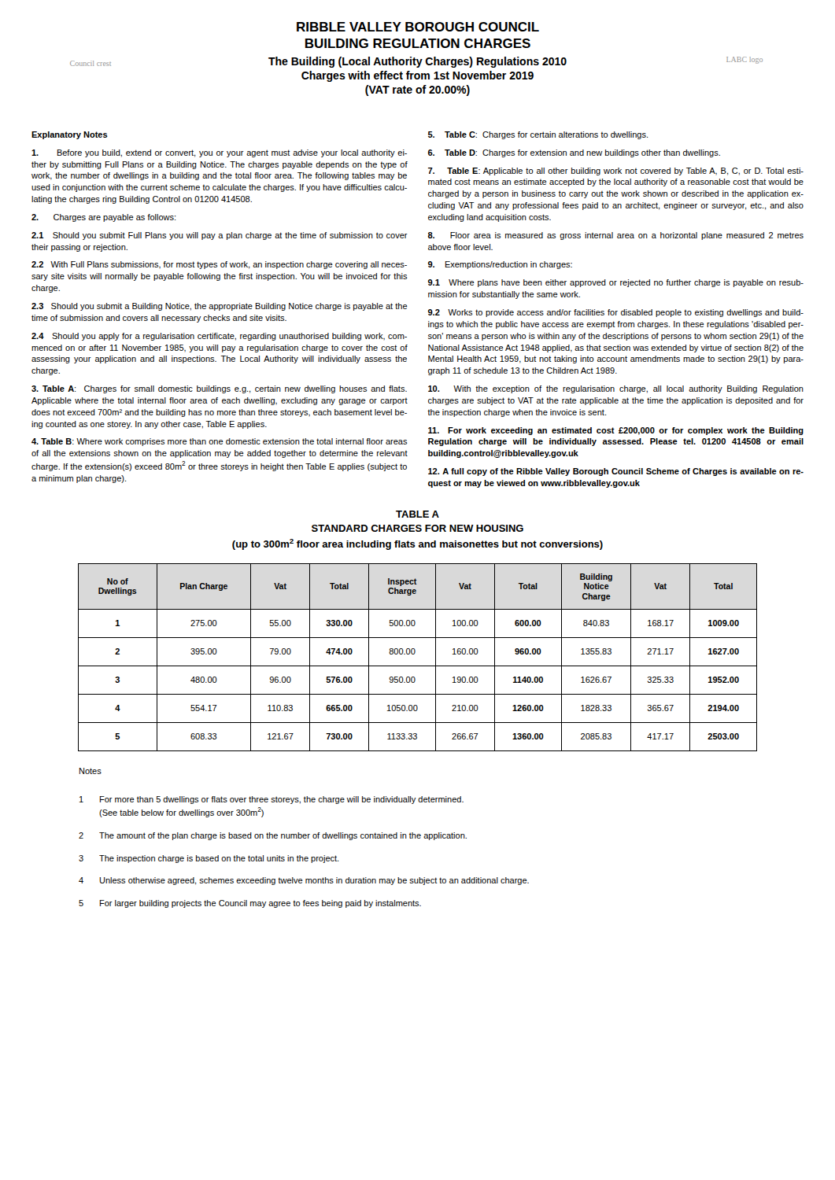RIBBLE VALLEY BOROUGH COUNCIL
BUILDING REGULATION CHARGES
The Building (Local Authority Charges) Regulations 2010
Charges with effect from 1st November 2019
(VAT rate of 20.00%)
Explanatory Notes
1. Before you build, extend or convert, you or your agent must advise your local authority either by submitting Full Plans or a Building Notice. The charges payable depends on the type of work, the number of dwellings in a building and the total floor area. The following tables may be used in conjunction with the current scheme to calculate the charges. If you have difficulties calculating the charges ring Building Control on 01200 414508.
2. Charges are payable as follows:
2.1 Should you submit Full Plans you will pay a plan charge at the time of submission to cover their passing or rejection.
2.2 With Full Plans submissions, for most types of work, an inspection charge covering all necessary site visits will normally be payable following the first inspection. You will be invoiced for this charge.
2.3 Should you submit a Building Notice, the appropriate Building Notice charge is payable at the time of submission and covers all necessary checks and site visits.
2.4 Should you apply for a regularisation certificate, regarding unauthorised building work, commenced on or after 11 November 1985, you will pay a regularisation charge to cover the cost of assessing your application and all inspections. The Local Authority will individually assess the charge.
3. Table A: Charges for small domestic buildings e.g., certain new dwelling houses and flats. Applicable where the total internal floor area of each dwelling, excluding any garage or carport does not exceed 700m² and the building has no more than three storeys, each basement level being counted as one storey. In any other case, Table E applies.
4. Table B: Where work comprises more than one domestic extension the total internal floor areas of all the extensions shown on the application may be added together to determine the relevant charge. If the extension(s) exceed 80m2 or three storeys in height then Table E applies (subject to a minimum plan charge).
5. Table C: Charges for certain alterations to dwellings.
6. Table D: Charges for extension and new buildings other than dwellings.
7. Table E: Applicable to all other building work not covered by Table A, B, C, or D. Total estimated cost means an estimate accepted by the local authority of a reasonable cost that would be charged by a person in business to carry out the work shown or described in the application excluding VAT and any professional fees paid to an architect, engineer or surveyor, etc., and also excluding land acquisition costs.
8. Floor area is measured as gross internal area on a horizontal plane measured 2 metres above floor level.
9. Exemptions/reduction in charges:
9.1 Where plans have been either approved or rejected no further charge is payable on resubmission for substantially the same work.
9.2 Works to provide access and/or facilities for disabled people to existing dwellings and buildings to which the public have access are exempt from charges. In these regulations 'disabled person' means a person who is within any of the descriptions of persons to whom section 29(1) of the National Assistance Act 1948 applied, as that section was extended by virtue of section 8(2) of the Mental Health Act 1959, but not taking into account amendments made to section 29(1) by paragraph 11 of schedule 13 to the Children Act 1989.
10. With the exception of the regularisation charge, all local authority Building Regulation charges are subject to VAT at the rate applicable at the time the application is deposited and for the inspection charge when the invoice is sent.
11. For work exceeding an estimated cost £200,000 or for complex work the Building Regulation charge will be individually assessed. Please tel. 01200 414508 or email building.control@ribblevalley.gov.uk
12. A full copy of the Ribble Valley Borough Council Scheme of Charges is available on request or may be viewed on www.ribblevalley.gov.uk
TABLE A
STANDARD CHARGES FOR NEW HOUSING
(up to 300m2 floor area including flats and maisonettes but not conversions)
| No of Dwellings | Plan Charge | Vat | Total | Inspect Charge | Vat | Total | Building Notice Charge | Vat | Total |
| --- | --- | --- | --- | --- | --- | --- | --- | --- | --- |
| 1 | 275.00 | 55.00 | 330.00 | 500.00 | 100.00 | 600.00 | 840.83 | 168.17 | 1009.00 |
| 2 | 395.00 | 79.00 | 474.00 | 800.00 | 160.00 | 960.00 | 1355.83 | 271.17 | 1627.00 |
| 3 | 480.00 | 96.00 | 576.00 | 950.00 | 190.00 | 1140.00 | 1626.67 | 325.33 | 1952.00 |
| 4 | 554.17 | 110.83 | 665.00 | 1050.00 | 210.00 | 1260.00 | 1828.33 | 365.67 | 2194.00 |
| 5 | 608.33 | 121.67 | 730.00 | 1133.33 | 266.67 | 1360.00 | 2085.83 | 417.17 | 2503.00 |
Notes
1 For more than 5 dwellings or flats over three storeys, the charge will be individually determined.
(See table below for dwellings over 300m2)
2 The amount of the plan charge is based on the number of dwellings contained in the application.
3 The inspection charge is based on the total units in the project.
4 Unless otherwise agreed, schemes exceeding twelve months in duration may be subject to an additional charge.
5 For larger building projects the Council may agree to fees being paid by instalments.